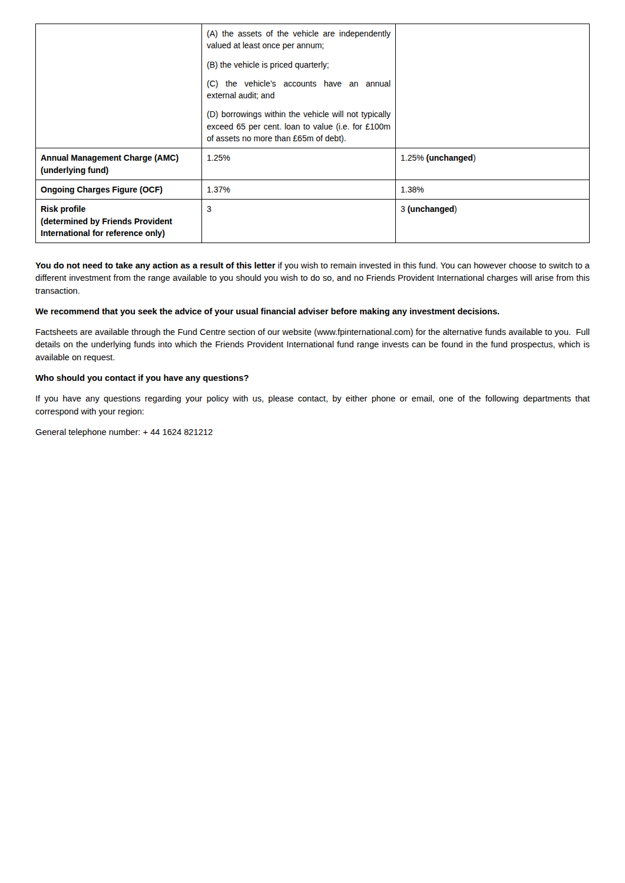| | (A) the assets of the vehicle are independently valued at least once per annum; (B) the vehicle is priced quarterly; (C) the vehicle’s accounts have an annual external audit; and (D) borrowings within the vehicle will not typically exceed 65 per cent. loan to value (i.e. for £100m of assets no more than £65m of debt). | |
| Annual Management Charge (AMC) (underlying fund) | 1.25% | 1.25% (unchanged ) |
| Ongoing Charges Figure (OCF) | 1.37% | 1.38% |
| Risk profile (determined by Friends Provident International for reference only) | 3 | 3 (unchanged ) |
You do not need to take any action as a result of this letter if you wish to remain invested in this fund. You can however choose to switch to a different investment from the range available to you should you wish to do so, and no Friends Provident International charges will arise from this transaction.
We recommend that you seek the advice of your usual financial adviser before making any investment decisions.
Factsheets are available through the Fund Centre section of our website (www.fpinternational.com) for the alternative funds available to you. Full details on the underlying funds into which the Friends Provident International fund range invests can be found in the fund prospectus, which is available on request.
Who should you contact if you have any questions?
If you have any questions regarding your policy with us, please contact, by either phone or email, one of the following departments that correspond with your region:
General telephone number: + 44 1624 821212